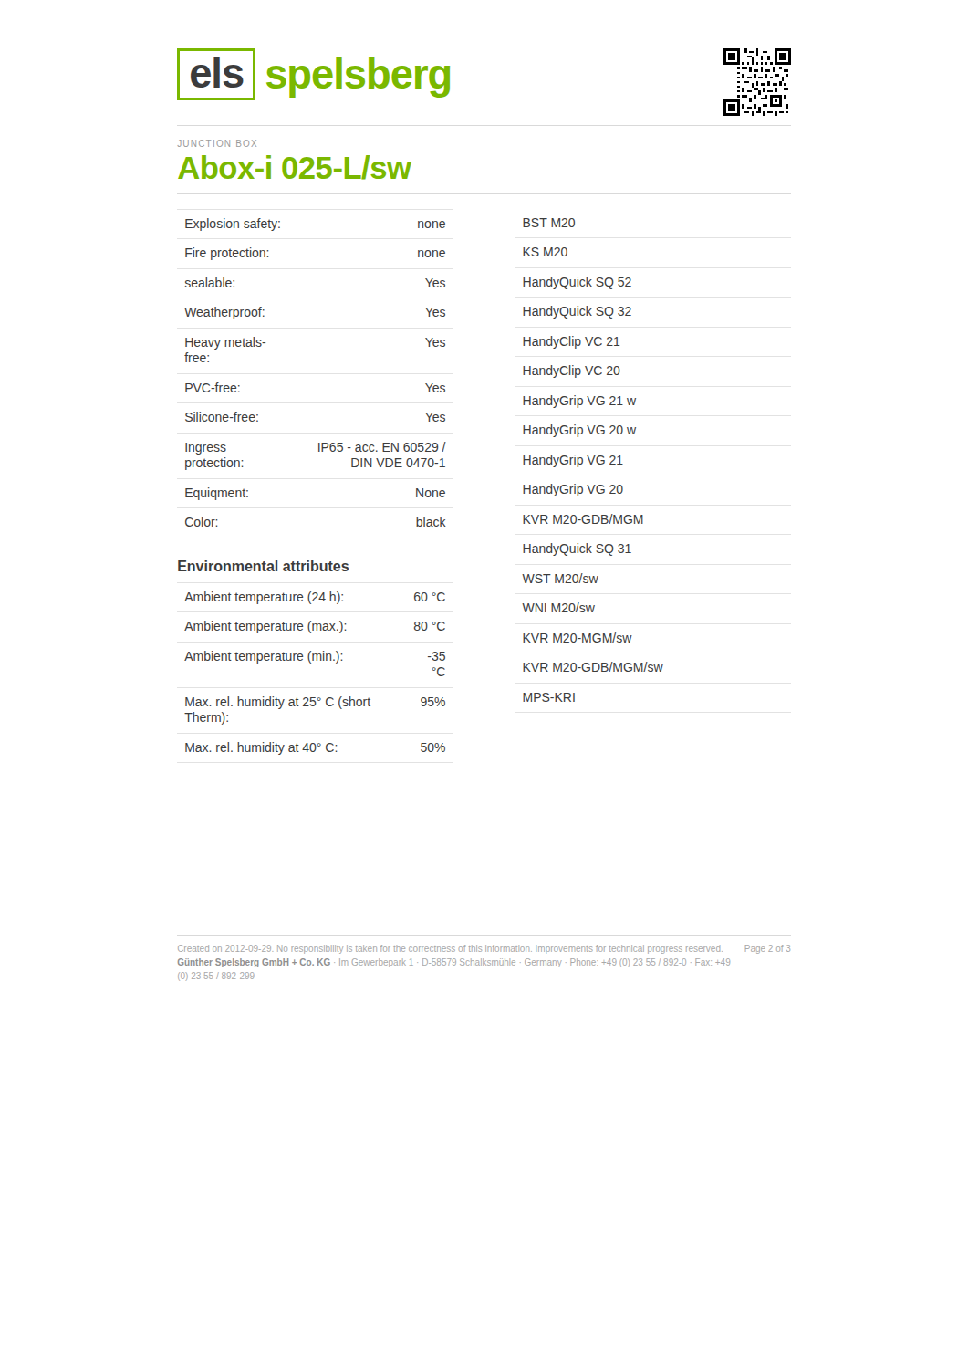els
spelsberg
Junction box
Abox-i 025-L/sw
| Explosion safety: | none |
| Fire protection: | none |
| sealable: | Yes |
| Weatherproof: | Yes |
| Heavy metals-free: | Yes |
| PVC-free: | Yes |
| Silicone-free: | Yes |
| Ingress protection: | IP65 - acc. EN 60529 / DIN VDE 0470-1 |
| Equiqment: | None |
| Color: | black |
Environmental attributes
| Ambient temperature (24 h): | 60 °C |
| Ambient temperature (max.): | 80 °C |
| Ambient temperature (min.): | -35 °C |
| Max. rel. humidity at 25° C (short Therm): | 95% |
| Max. rel. humidity at 40° C: | 50% |
| BST M20 |
| KS M20 |
| HandyQuick SQ 52 |
| HandyQuick SQ 32 |
| HandyClip VC 21 |
| HandyClip VC 20 |
| HandyGrip VG 21 w |
| HandyGrip VG 20 w |
| HandyGrip VG 21 |
| HandyGrip VG 20 |
| KVR M20-GDB/MGM |
| HandyQuick SQ 31 |
| WST M20/sw |
| WNI M20/sw |
| KVR M20-MGM/sw |
| KVR M20-GDB/MGM/sw |
| MPS-KRI |
Created on 2012-09-29. No responsibility is taken for the correctness of this information. Improvements for technical progress reserved.
Günther Spelsberg GmbH + Co. KG · Im Gewerbepark 1 · D-58579 Schalksmühle · Germany · Phone: +49 (0) 23 55 / 892-0 · Fax: +49 (0) 23 55 / 892-299
Page 2 of 3